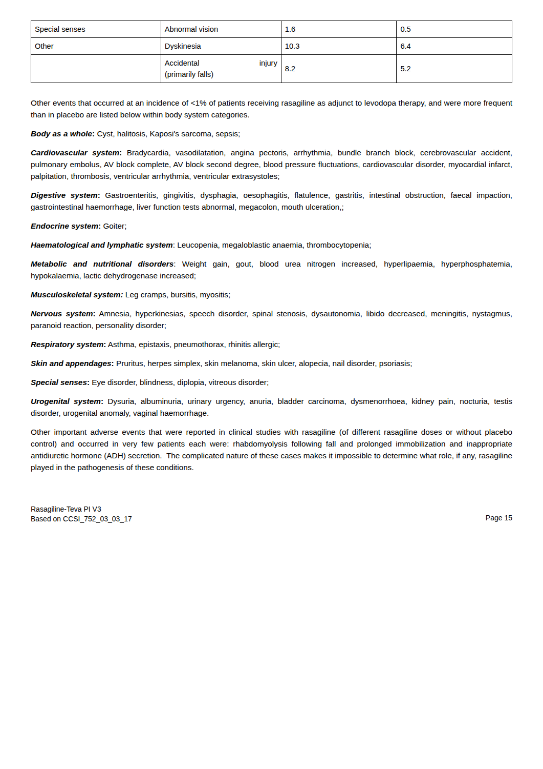| Special senses | Abnormal vision | 1.6 | 0.5 |
| Other | Dyskinesia | 10.3 | 6.4 |
| | Accidental injury (primarily falls) | 8.2 | 5.2 |
Other events that occurred at an incidence of <1% of patients receiving rasagiline as adjunct to levodopa therapy, and were more frequent than in placebo are listed below within body system categories.
Body as a whole: Cyst, halitosis, Kaposi's sarcoma, sepsis;
Cardiovascular system: Bradycardia, vasodilatation, angina pectoris, arrhythmia, bundle branch block, cerebrovascular accident, pulmonary embolus, AV block complete, AV block second degree, blood pressure fluctuations, cardiovascular disorder, myocardial infarct, palpitation, thrombosis, ventricular arrhythmia, ventricular extrasystoles;
Digestive system: Gastroenteritis, gingivitis, dysphagia, oesophagitis, flatulence, gastritis, intestinal obstruction, faecal impaction, gastrointestinal haemorrhage, liver function tests abnormal, megacolon, mouth ulceration,;
Endocrine system: Goiter;
Haematological and lymphatic system: Leucopenia, megaloblastic anaemia, thrombocytopenia;
Metabolic and nutritional disorders: Weight gain, gout, blood urea nitrogen increased, hyperlipaemia, hyperphosphatemia, hypokalaemia, lactic dehydrogenase increased;
Musculoskeletal system: Leg cramps, bursitis, myositis;
Nervous system: Amnesia, hyperkinesias, speech disorder, spinal stenosis, dysautonomia, libido decreased, meningitis, nystagmus, paranoid reaction, personality disorder;
Respiratory system: Asthma, epistaxis, pneumothorax, rhinitis allergic;
Skin and appendages: Pruritus, herpes simplex, skin melanoma, skin ulcer, alopecia, nail disorder, psoriasis;
Special senses: Eye disorder, blindness, diplopia, vitreous disorder;
Urogenital system: Dysuria, albuminuria, urinary urgency, anuria, bladder carcinoma, dysmenorrhoea, kidney pain, nocturia, testis disorder, urogenital anomaly, vaginal haemorrhage.
Other important adverse events that were reported in clinical studies with rasagiline (of different rasagiline doses or without placebo control) and occurred in very few patients each were: rhabdomyolysis following fall and prolonged immobilization and inappropriate antidiuretic hormone (ADH) secretion. The complicated nature of these cases makes it impossible to determine what role, if any, rasagiline played in the pathogenesis of these conditions.
Rasagiline-Teva PI V3
Based on CCSI_752_03_03_17
Page 15